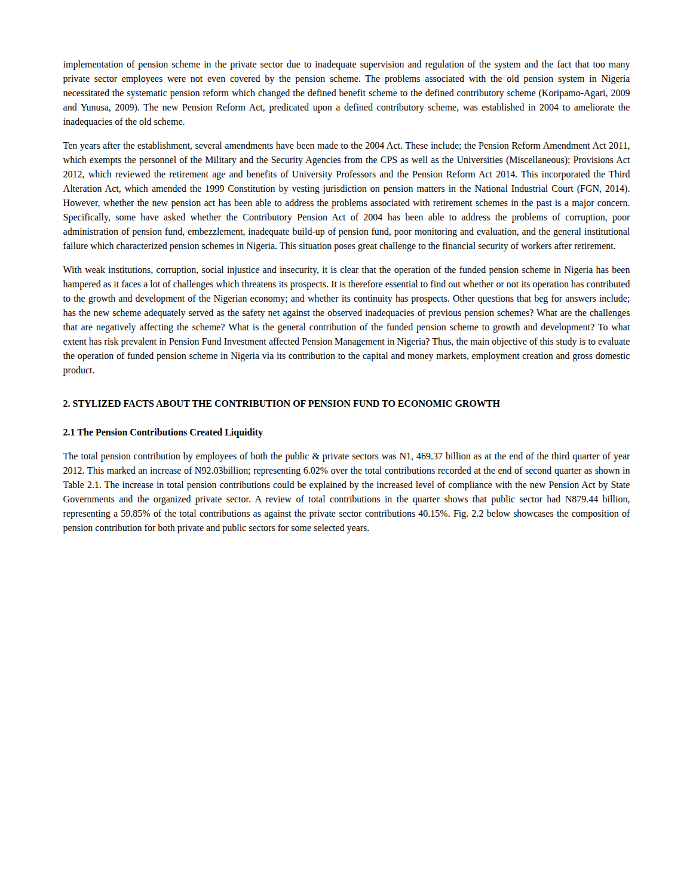implementation of pension scheme in the private sector due to inadequate supervision and regulation of the system and the fact that too many private sector employees were not even covered by the pension scheme. The problems associated with the old pension system in Nigeria necessitated the systematic pension reform which changed the defined benefit scheme to the defined contributory scheme (Koripamo-Agari, 2009 and Yunusa, 2009). The new Pension Reform Act, predicated upon a defined contributory scheme, was established in 2004 to ameliorate the inadequacies of the old scheme.
Ten years after the establishment, several amendments have been made to the 2004 Act. These include; the Pension Reform Amendment Act 2011, which exempts the personnel of the Military and the Security Agencies from the CPS as well as the Universities (Miscellaneous); Provisions Act 2012, which reviewed the retirement age and benefits of University Professors and the Pension Reform Act 2014. This incorporated the Third Alteration Act, which amended the 1999 Constitution by vesting jurisdiction on pension matters in the National Industrial Court (FGN, 2014). However, whether the new pension act has been able to address the problems associated with retirement schemes in the past is a major concern. Specifically, some have asked whether the Contributory Pension Act of 2004 has been able to address the problems of corruption, poor administration of pension fund, embezzlement, inadequate build-up of pension fund, poor monitoring and evaluation, and the general institutional failure which characterized pension schemes in Nigeria. This situation poses great challenge to the financial security of workers after retirement.
With weak institutions, corruption, social injustice and insecurity, it is clear that the operation of the funded pension scheme in Nigeria has been hampered as it faces a lot of challenges which threatens its prospects. It is therefore essential to find out whether or not its operation has contributed to the growth and development of the Nigerian economy; and whether its continuity has prospects. Other questions that beg for answers include; has the new scheme adequately served as the safety net against the observed inadequacies of previous pension schemes? What are the challenges that are negatively affecting the scheme? What is the general contribution of the funded pension scheme to growth and development? To what extent has risk prevalent in Pension Fund Investment affected Pension Management in Nigeria? Thus, the main objective of this study is to evaluate the operation of funded pension scheme in Nigeria via its contribution to the capital and money markets, employment creation and gross domestic product.
2. Stylized Facts About the Contribution of Pension Fund to Economic Growth
2.1 The Pension Contributions Created Liquidity
The total pension contribution by employees of both the public & private sectors was N1, 469.37 billion as at the end of the third quarter of year 2012. This marked an increase of N92.03billion; representing 6.02% over the total contributions recorded at the end of second quarter as shown in Table 2.1. The increase in total pension contributions could be explained by the increased level of compliance with the new Pension Act by State Governments and the organized private sector. A review of total contributions in the quarter shows that public sector had N879.44 billion, representing a 59.85% of the total contributions as against the private sector contributions 40.15%. Fig. 2.2 below showcases the composition of pension contribution for both private and public sectors for some selected years.